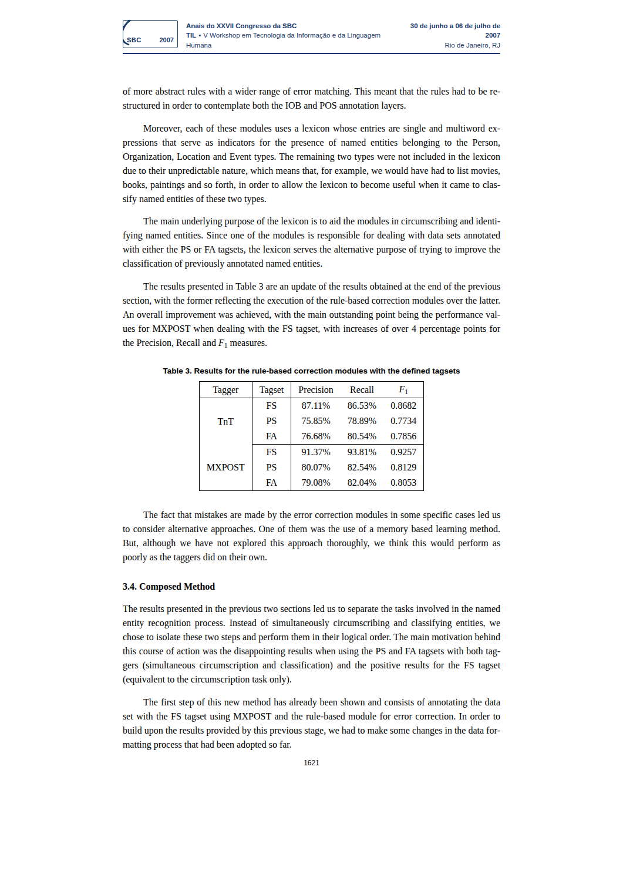SBC
2007
Anais do XXVII Congresso da SBC
TIL•V Workshop em Tecnologia da Informação e da Linguagem Humana
30 de junho a 06 de julho de 2007
Rio de Janeiro, RJ
of more abstract rules with a wider range of error matching. This meant that the rules had to be restructured in order to contemplate both the IOB and POS annotation layers.
Moreover, each of these modules uses a lexicon whose entries are single and multiword expressions that serve as indicators for the presence of named entities belonging to the Person, Organization, Location and Event types. The remaining two types were not included in the lexicon due to their unpredictable nature, which means that, for example, we would have had to list movies, books, paintings and so forth, in order to allow the lexicon to become useful when it came to classify named entities of these two types.
The main underlying purpose of the lexicon is to aid the modules in circumscribing and identifying named entities. Since one of the modules is responsible for dealing with data sets annotated with either the PS or FA tagsets, the lexicon serves the alternative purpose of trying to improve the classification of previously annotated named entities.
The results presented in Table 3 are an update of the results obtained at the end of the previous section, with the former reflecting the execution of the rule-based correction modules over the latter. An overall improvement was achieved, with the main outstanding point being the performance values for MXPOST when dealing with the FS tagset, with increases of over 4 percentage points for the Precision, Recall and F1 measures.
Table 3. Results for the rule-based correction modules with the defined tagsets
| Tagger | Tagset | Precision | Recall | F 1 |
| --- | --- | --- | --- | --- |
| TnT | FS | 87.11% | 86.53% | 0.8682 |
| PS | 75.85% | 78.89% | 0.7734 |
| FA | 76.68% | 80.54% | 0.7856 |
| MXPOST | FS | 91.37% | 93.81% | 0.9257 |
| PS | 80.07% | 82.54% | 0.8129 |
| FA | 79.08% | 82.04% | 0.8053 |
The fact that mistakes are made by the error correction modules in some specific cases led us to consider alternative approaches. One of them was the use of a memory based learning method. But, although we have not explored this approach thoroughly, we think this would perform as poorly as the taggers did on their own.
3.4. Composed Method
The results presented in the previous two sections led us to separate the tasks involved in the named entity recognition process. Instead of simultaneously circumscribing and classifying entities, we chose to isolate these two steps and perform them in their logical order. The main motivation behind this course of action was the disappointing results when using the PS and FA tagsets with both taggers (simultaneous circumscription and classification) and the positive results for the FS tagset (equivalent to the circumscription task only).
The first step of this new method has already been shown and consists of annotating the data set with the FS tagset using MXPOST and the rule-based module for error correction. In order to build upon the results provided by this previous stage, we had to make some changes in the data formatting process that had been adopted so far.
1621